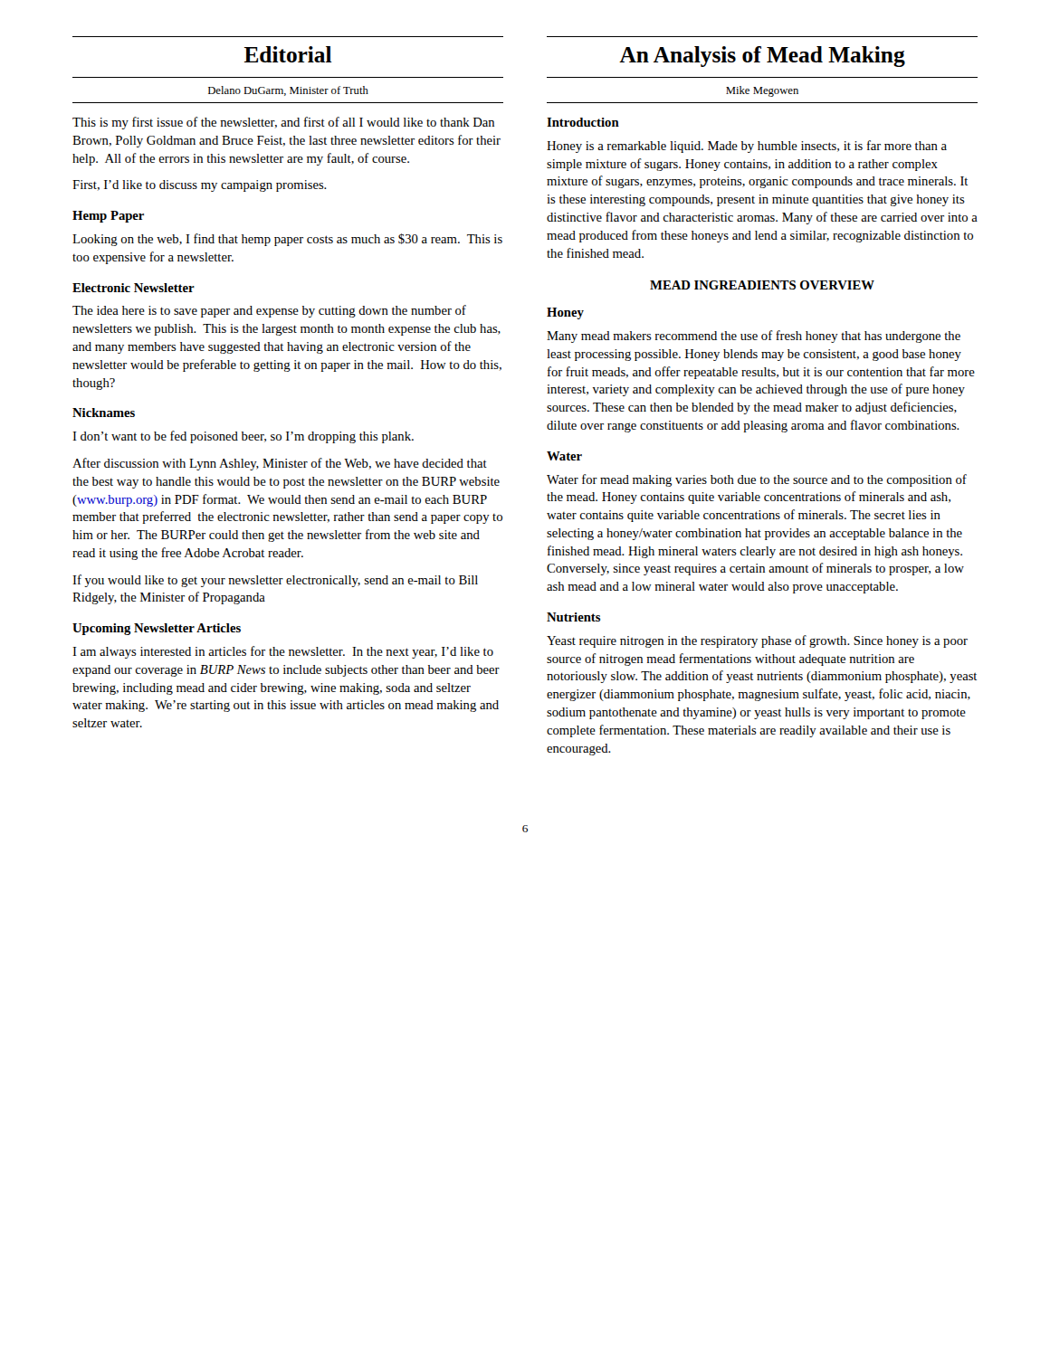Editorial
Delano DuGarm, Minister of Truth
This is my first issue of the newsletter, and first of all I would like to thank Dan Brown, Polly Goldman and Bruce Feist, the last three newsletter editors for their help. All of the errors in this newsletter are my fault, of course.
First, I’d like to discuss my campaign promises.
Hemp Paper
Looking on the web, I find that hemp paper costs as much as $30 a ream. This is too expensive for a newsletter.
Electronic Newsletter
The idea here is to save paper and expense by cutting down the number of newsletters we publish. This is the largest month to month expense the club has, and many members have suggested that having an electronic version of the newsletter would be preferable to getting it on paper in the mail. How to do this, though?
Nicknames
I don’t want to be fed poisoned beer, so I’m dropping this plank.
After discussion with Lynn Ashley, Minister of the Web, we have decided that the best way to handle this would be to post the newsletter on the BURP website (www.burp.org) in PDF format. We would then send an e-mail to each BURP member that preferred the electronic newsletter, rather than send a paper copy to him or her. The BURPer could then get the newsletter from the web site and read it using the free Adobe Acrobat reader.
If you would like to get your newsletter electronically, send an e-mail to Bill Ridgely, the Minister of Propaganda
Upcoming Newsletter Articles
I am always interested in articles for the newsletter. In the next year, I’d like to expand our coverage in BURP News to include subjects other than beer and beer brewing, including mead and cider brewing, wine making, soda and seltzer water making. We’re starting out in this issue with articles on mead making and seltzer water.
An Analysis of Mead Making
Mike Megowen
Introduction
Honey is a remarkable liquid. Made by humble insects, it is far more than a simple mixture of sugars. Honey contains, in addition to a rather complex mixture of sugars, enzymes, proteins, organic compounds and trace minerals. It is these interesting compounds, present in minute quantities that give honey its distinctive flavor and characteristic aromas. Many of these are carried over into a mead produced from these honeys and lend a similar, recognizable distinction to the finished mead.
Mead Ingreadients Overview
Honey
Many mead makers recommend the use of fresh honey that has undergone the least processing possible. Honey blends may be consistent, a good base honey for fruit meads, and offer repeatable results, but it is our contention that far more interest, variety and complexity can be achieved through the use of pure honey sources. These can then be blended by the mead maker to adjust deficiencies, dilute over range constituents or add pleasing aroma and flavor combinations.
Water
Water for mead making varies both due to the source and to the composition of the mead. Honey contains quite variable concentrations of minerals and ash, water contains quite variable concentrations of minerals. The secret lies in selecting a honey/water combination hat provides an acceptable balance in the finished mead. High mineral waters clearly are not desired in high ash honeys. Conversely, since yeast requires a certain amount of minerals to prosper, a low ash mead and a low mineral water would also prove unacceptable.
Nutrients
Yeast require nitrogen in the respiratory phase of growth. Since honey is a poor source of nitrogen mead fermentations without adequate nutrition are notoriously slow. The addition of yeast nutrients (diammonium phosphate), yeast energizer (diammonium phosphate, magnesium sulfate, yeast, folic acid, niacin, sodium pantothenate and thyamine) or yeast hulls is very important to promote complete fermentation. These materials are readily available and their use is encouraged.
6